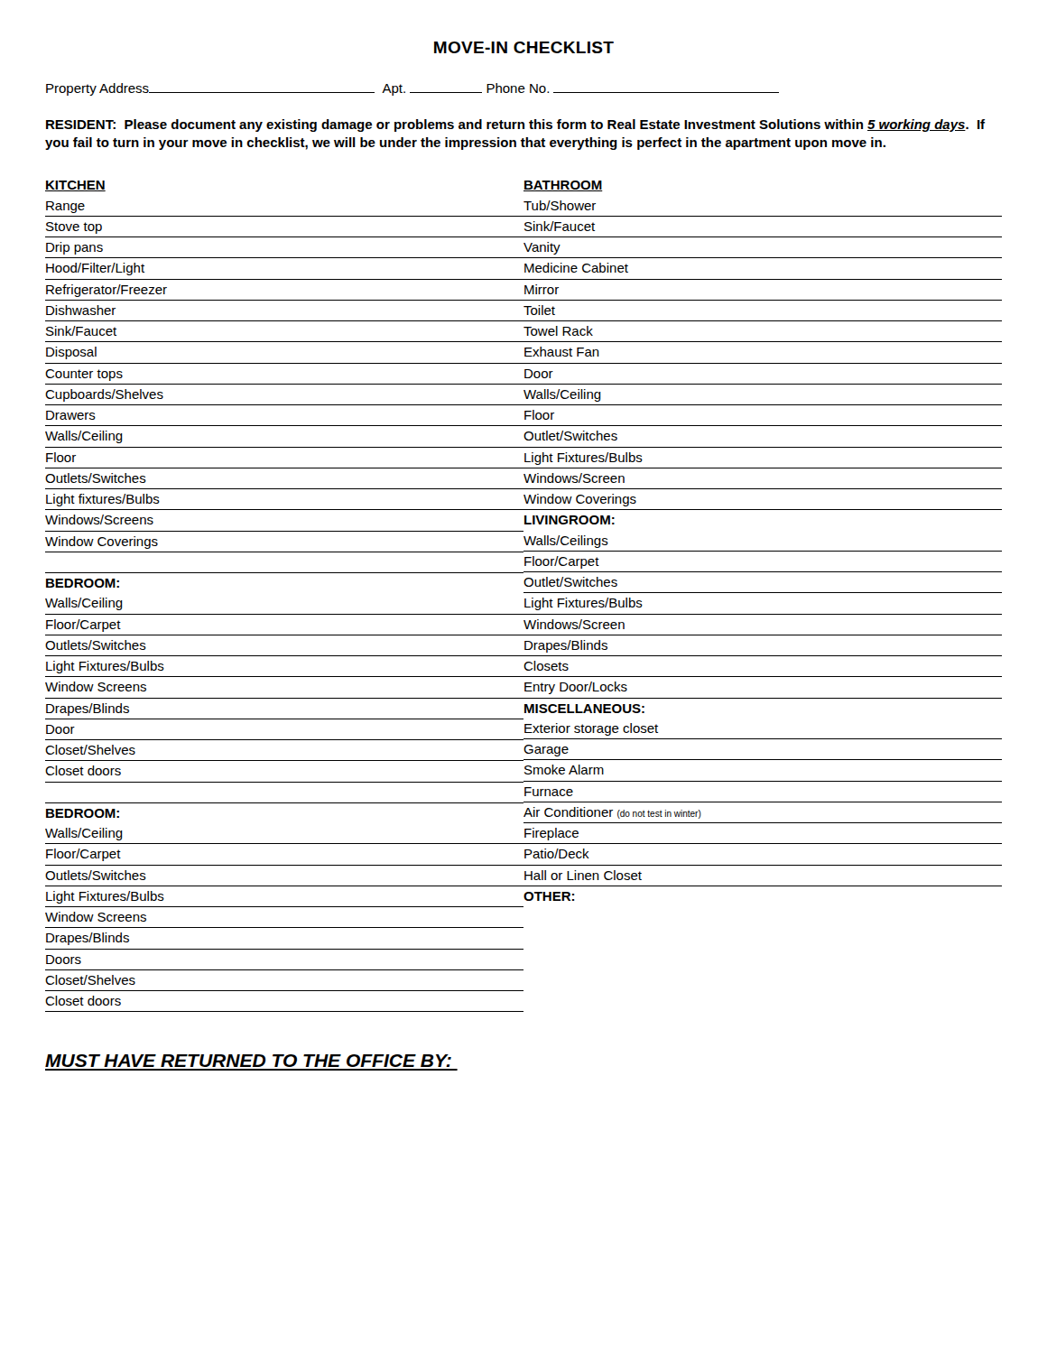MOVE-IN CHECKLIST
Property Address Apt. Phone No.
RESIDENT: Please document any existing damage or problems and return this form to Real Estate Investment Solutions within 5 working days. If you fail to turn in your move in checklist, we will be under the impression that everything is perfect in the apartment upon move in.
| KITCHEN Range Stove top Drip pans Hood/Filter/Light Refrigerator/Freezer Dishwasher Sink/Faucet Disposal Counter tops Cupboards/Shelves Drawers Walls/Ceiling Floor Outlets/Switches Light fixtures/Bulbs Windows/Screens Window Coverings BEDROOM: Walls/Ceiling Floor/Carpet Outlets/Switches Light Fixtures/Bulbs Window Screens Drapes/Blinds Door Closet/Shelves Closet doors BEDROOM: Walls/Ceiling Floor/Carpet Outlets/Switches Light Fixtures/Bulbs Window Screens Drapes/Blinds Doors Closet/Shelves Closet doors | BATHROOM Tub/Shower Sink/Faucet Vanity Medicine Cabinet Mirror Toilet Towel Rack Exhaust Fan Door Walls/Ceiling Floor Outlet/Switches Light Fixtures/Bulbs Windows/Screen Window Coverings LIVINGROOM: Walls/Ceilings Floor/Carpet Outlet/Switches Light Fixtures/Bulbs Windows/Screen Drapes/Blinds Closets Entry Door/Locks MISCELLANEOUS: Exterior storage closet Garage Smoke Alarm Furnace Air Conditioner (do not test in winter) Fireplace Patio/Deck Hall or Linen Closet OTHER: |
MUST HAVE RETURNED TO THE OFFICE BY: